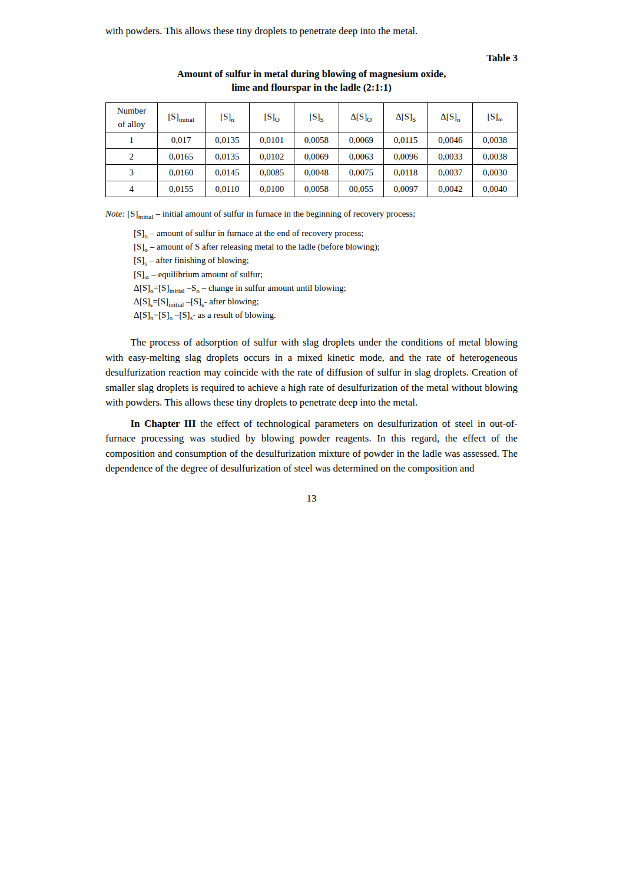with powders. This allows these tiny droplets to penetrate deep into the metal.
Table 3
Amount of sulfur in metal during blowing of magnesium oxide,
lime and flourspar in the ladle (2:1:1)
| Number of alloy | [S] initial | [S] n | [S] O | [S] S | Δ[S] O | Δ[S] S | Δ[S] n | [S] ∞ |
| --- | --- | --- | --- | --- | --- | --- | --- | --- |
| 1 | 0,017 | 0,0135 | 0,0101 | 0,0058 | 0,0069 | 0,0115 | 0,0046 | 0,0038 |
| 2 | 0,0165 | 0,0135 | 0,0102 | 0,0069 | 0,0063 | 0,0096 | 0,0033 | 0,0038 |
| 3 | 0,0160 | 0,0145 | 0,0085 | 0,0048 | 0,0075 | 0,0118 | 0,0037 | 0,0030 |
| 4 | 0,0155 | 0,0110 | 0,0100 | 0,0058 | 00,055 | 0,0097 | 0,0042 | 0,0040 |
Note: [S]initial – initial amount of sulfur in furnace in the beginning of recovery process;
[S]n – amount of sulfur in furnace at the end of recovery process;
[S]o – amount of S after releasing metal to the ladle (before blowing);
[S]s – after finishing of blowing;
[S]∞ – equilibrium amount of sulfur;
Δ[S]o=[S]initial –So – change in sulfur amount until blowing;
Δ[S]s=[S]initial –[S]s- after blowing;
Δ[S]n=[S]o –[S]s- as a result of blowing.
The process of adsorption of sulfur with slag droplets under the conditions of metal blowing with easy-melting slag droplets occurs in a mixed kinetic mode, and the rate of heterogeneous desulfurization reaction may coincide with the rate of diffusion of sulfur in slag droplets. Creation of smaller slag droplets is required to achieve a high rate of desulfurization of the metal without blowing with powders. This allows these tiny droplets to penetrate deep into the metal.
In Chapter III the effect of technological parameters on desulfurization of steel in out-of-furnace processing was studied by blowing powder reagents. In this regard, the effect of the composition and consumption of the desulfurization mixture of powder in the ladle was assessed. The dependence of the degree of desulfurization of steel was determined on the composition and
13